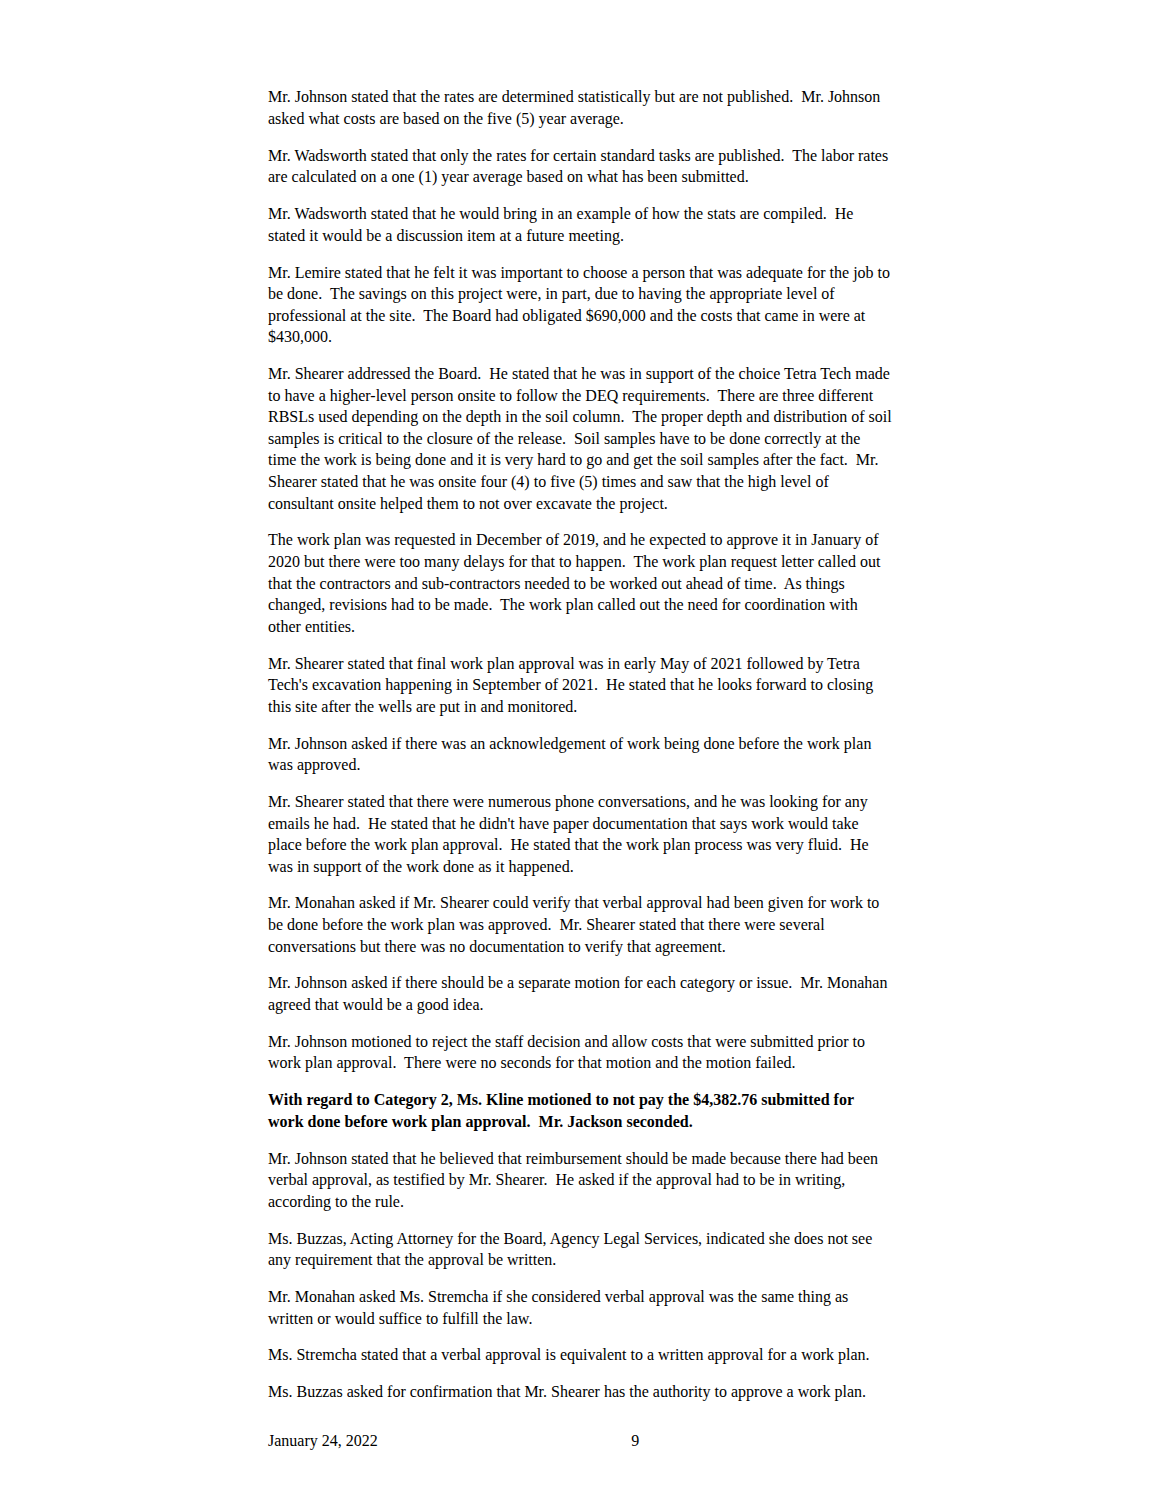Mr. Johnson stated that the rates are determined statistically but are not published. Mr. Johnson asked what costs are based on the five (5) year average.
Mr. Wadsworth stated that only the rates for certain standard tasks are published. The labor rates are calculated on a one (1) year average based on what has been submitted.
Mr. Wadsworth stated that he would bring in an example of how the stats are compiled. He stated it would be a discussion item at a future meeting.
Mr. Lemire stated that he felt it was important to choose a person that was adequate for the job to be done. The savings on this project were, in part, due to having the appropriate level of professional at the site. The Board had obligated $690,000 and the costs that came in were at $430,000.
Mr. Shearer addressed the Board. He stated that he was in support of the choice Tetra Tech made to have a higher-level person onsite to follow the DEQ requirements. There are three different RBSLs used depending on the depth in the soil column. The proper depth and distribution of soil samples is critical to the closure of the release. Soil samples have to be done correctly at the time the work is being done and it is very hard to go and get the soil samples after the fact. Mr. Shearer stated that he was onsite four (4) to five (5) times and saw that the high level of consultant onsite helped them to not over excavate the project.
The work plan was requested in December of 2019, and he expected to approve it in January of 2020 but there were too many delays for that to happen. The work plan request letter called out that the contractors and sub-contractors needed to be worked out ahead of time. As things changed, revisions had to be made. The work plan called out the need for coordination with other entities.
Mr. Shearer stated that final work plan approval was in early May of 2021 followed by Tetra Tech's excavation happening in September of 2021. He stated that he looks forward to closing this site after the wells are put in and monitored.
Mr. Johnson asked if there was an acknowledgement of work being done before the work plan was approved.
Mr. Shearer stated that there were numerous phone conversations, and he was looking for any emails he had. He stated that he didn't have paper documentation that says work would take place before the work plan approval. He stated that the work plan process was very fluid. He was in support of the work done as it happened.
Mr. Monahan asked if Mr. Shearer could verify that verbal approval had been given for work to be done before the work plan was approved. Mr. Shearer stated that there were several conversations but there was no documentation to verify that agreement.
Mr. Johnson asked if there should be a separate motion for each category or issue. Mr. Monahan agreed that would be a good idea.
Mr. Johnson motioned to reject the staff decision and allow costs that were submitted prior to work plan approval. There were no seconds for that motion and the motion failed.
With regard to Category 2, Ms. Kline motioned to not pay the $4,382.76 submitted for work done before work plan approval. Mr. Jackson seconded.
Mr. Johnson stated that he believed that reimbursement should be made because there had been verbal approval, as testified by Mr. Shearer. He asked if the approval had to be in writing, according to the rule.
Ms. Buzzas, Acting Attorney for the Board, Agency Legal Services, indicated she does not see any requirement that the approval be written.
Mr. Monahan asked Ms. Stremcha if she considered verbal approval was the same thing as written or would suffice to fulfill the law.
Ms. Stremcha stated that a verbal approval is equivalent to a written approval for a work plan.
Ms. Buzzas asked for confirmation that Mr. Shearer has the authority to approve a work plan.
January 24, 2022 9